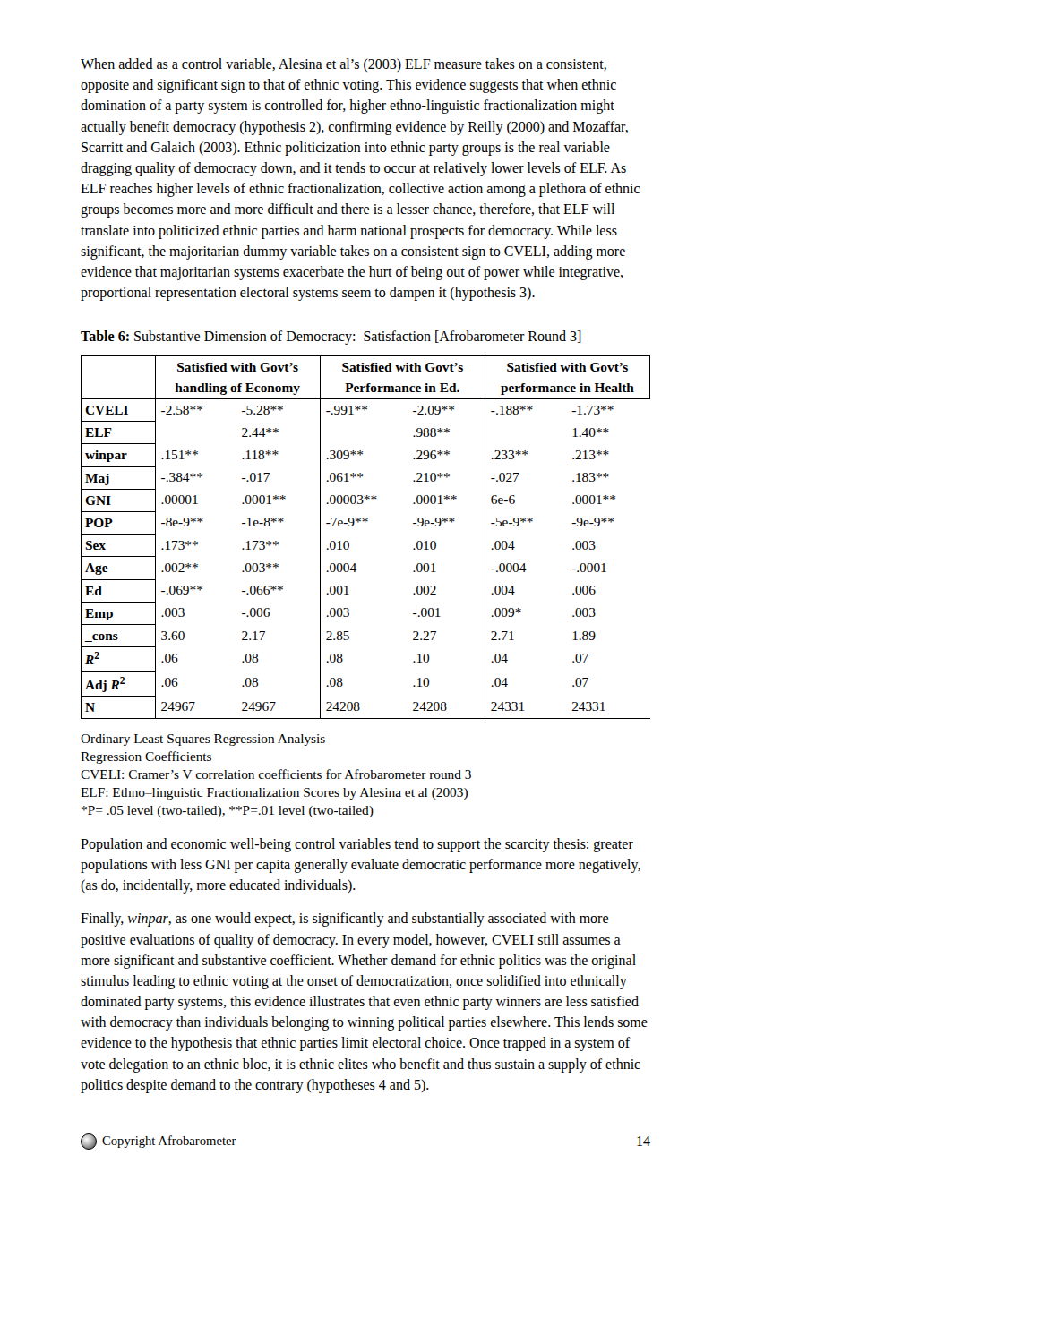When added as a control variable, Alesina et al’s (2003) ELF measure takes on a consistent, opposite and significant sign to that of ethnic voting. This evidence suggests that when ethnic domination of a party system is controlled for, higher ethno-linguistic fractionalization might actually benefit democracy (hypothesis 2), confirming evidence by Reilly (2000) and Mozaffar, Scarritt and Galaich (2003). Ethnic politicization into ethnic party groups is the real variable dragging quality of democracy down, and it tends to occur at relatively lower levels of ELF. As ELF reaches higher levels of ethnic fractionalization, collective action among a plethora of ethnic groups becomes more and more difficult and there is a lesser chance, therefore, that ELF will translate into politicized ethnic parties and harm national prospects for democracy. While less significant, the majoritarian dummy variable takes on a consistent sign to CVELI, adding more evidence that majoritarian systems exacerbate the hurt of being out of power while integrative, proportional representation electoral systems seem to dampen it (hypothesis 3).
Table 6: Substantive Dimension of Democracy: Satisfaction [Afrobarometer Round 3]
| | Satisfied with Govt’s handling of Economy | Satisfied with Govt’s Performance in Ed. | Satisfied with Govt’s performance in Health |
| --- | --- | --- | --- |
| CVELI | -2.58** | -5.28** | -.991** | -2.09** | -.188** | -1.73** |
| ELF | | 2.44** | | .988** | | 1.40** |
| winpar | .151** | .118** | .309** | .296** | .233** | .213** |
| Maj | -.384** | -.017 | .061** | .210** | -.027 | .183** |
| GNI | .00001 | .0001** | .00003** | .0001** | 6e-6 | .0001** |
| POP | -8e-9** | -1e-8** | -7e-9** | -9e-9** | -5e-9** | -9e-9** |
| Sex | .173** | .173** | .010 | .010 | .004 | .003 |
| Age | .002** | .003** | .0004 | .001 | -.0004 | -.0001 |
| Ed | -.069** | -.066** | .001 | .002 | .004 | .006 |
| Emp | .003 | -.006 | .003 | -.001 | .009* | .003 |
| _cons | 3.60 | 2.17 | 2.85 | 2.27 | 2.71 | 1.89 |
| R 2 | .06 | .08 | .08 | .10 | .04 | .07 |
| Adj R 2 | .06 | .08 | .08 | .10 | .04 | .07 |
| N | 24967 | 24967 | 24208 | 24208 | 24331 | 24331 |
Ordinary Least Squares Regression Analysis
Regression Coefficients
CVELI: Cramer’s V correlation coefficients for Afrobarometer round 3
ELF: Ethno–linguistic Fractionalization Scores by Alesina et al (2003)
*P= .05 level (two-tailed), **P=.01 level (two-tailed)
Population and economic well-being control variables tend to support the scarcity thesis: greater populations with less GNI per capita generally evaluate democratic performance more negatively, (as do, incidentally, more educated individuals).
Finally, winpar, as one would expect, is significantly and substantially associated with more positive evaluations of quality of democracy. In every model, however, CVELI still assumes a more significant and substantive coefficient. Whether demand for ethnic politics was the original stimulus leading to ethnic voting at the onset of democratization, once solidified into ethnically dominated party systems, this evidence illustrates that even ethnic party winners are less satisfied with democracy than individuals belonging to winning political parties elsewhere. This lends some evidence to the hypothesis that ethnic parties limit electoral choice. Once trapped in a system of vote delegation to an ethnic bloc, it is ethnic elites who benefit and thus sustain a supply of ethnic politics despite demand to the contrary (hypotheses 4 and 5).
Copyright Afrobarometer
14